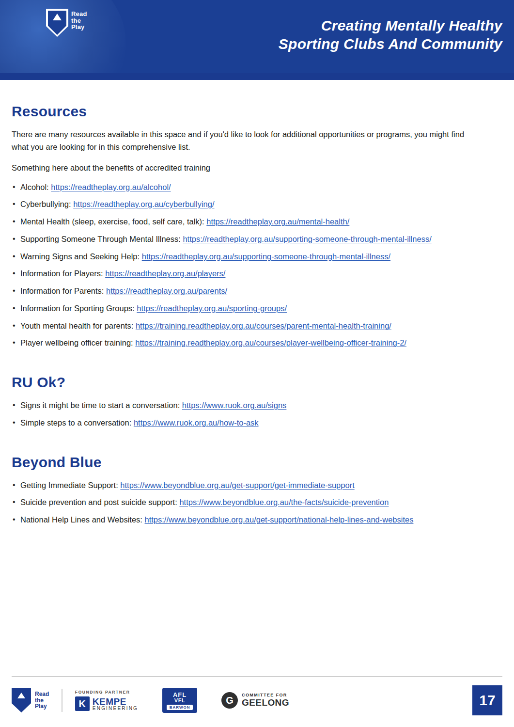Read
the
Play
Creating Mentally Healthy
Sporting Clubs And Community
Resources
There are many resources available in this space and if you'd like to look for additional opportunities or programs, you might find what you are looking for in this comprehensive list.
Something here about the benefits of accredited training
Alcohol: https://readtheplay.org.au/alcohol/
Cyberbullying: https://readtheplay.org.au/cyberbullying/
Mental Health (sleep, exercise, food, self care, talk): https://readtheplay.org.au/mental-health/
Supporting Someone Through Mental Illness: https://readtheplay.org.au/supporting-someone-through-mental-illness/
Warning Signs and Seeking Help: https://readtheplay.org.au/supporting-someone-through-mental-illness/
Information for Players: https://readtheplay.org.au/players/
Information for Parents: https://readtheplay.org.au/parents/
Information for Sporting Groups: https://readtheplay.org.au/sporting-groups/
Youth mental health for parents: https://training.readtheplay.org.au/courses/parent-mental-health-training/
Player wellbeing officer training: https://training.readtheplay.org.au/courses/player-wellbeing-officer-training-2/
RU Ok?
Signs it might be time to start a conversation: https://www.ruok.org.au/signs
Simple steps to a conversation: https://www.ruok.org.au/how-to-ask
Beyond Blue
Getting Immediate Support: https://www.beyondblue.org.au/get-support/get-immediate-support
Suicide prevention and post suicide support: https://www.beyondblue.org.au/the-facts/suicide-prevention
National Help Lines and Websites: https://www.beyondblue.org.au/get-support/national-help-lines-and-websites
Read
the
Play
FOUNDING PARTNER
K
KEMPE
ENGINEERING
AFL
VFL
BARWON
G
COMMITTEE FOR
GEELONG
17